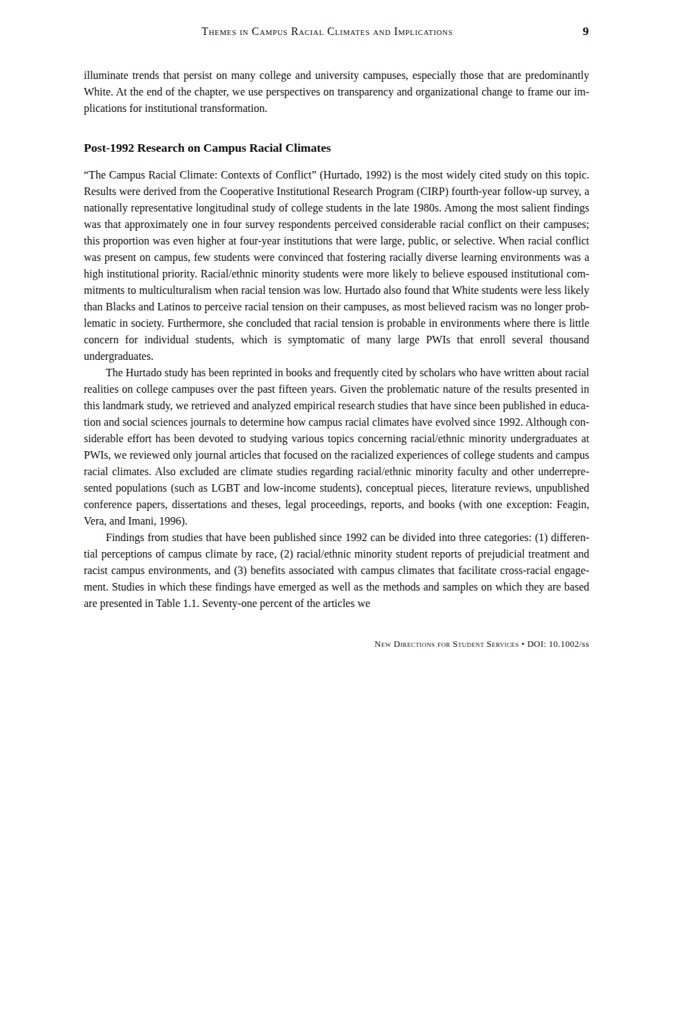Themes in Campus Racial Climates and Implications 9
illuminate trends that persist on many college and university campuses, especially those that are predominantly White. At the end of the chapter, we use perspectives on transparency and organizational change to frame our implications for institutional transformation.
Post-1992 Research on Campus Racial Climates
“The Campus Racial Climate: Contexts of Conflict” (Hurtado, 1992) is the most widely cited study on this topic. Results were derived from the Cooperative Institutional Research Program (CIRP) fourth-year follow-up survey, a nationally representative longitudinal study of college students in the late 1980s. Among the most salient findings was that approximately one in four survey respondents perceived considerable racial conflict on their campuses; this proportion was even higher at four-year institutions that were large, public, or selective. When racial conflict was present on campus, few students were convinced that fostering racially diverse learning environments was a high institutional priority. Racial/ethnic minority students were more likely to believe espoused institutional commitments to multiculturalism when racial tension was low. Hurtado also found that White students were less likely than Blacks and Latinos to perceive racial tension on their campuses, as most believed racism was no longer problematic in society. Furthermore, she concluded that racial tension is probable in environments where there is little concern for individual students, which is symptomatic of many large PWIs that enroll several thousand undergraduates.
The Hurtado study has been reprinted in books and frequently cited by scholars who have written about racial realities on college campuses over the past fifteen years. Given the problematic nature of the results presented in this landmark study, we retrieved and analyzed empirical research studies that have since been published in education and social sciences journals to determine how campus racial climates have evolved since 1992. Although considerable effort has been devoted to studying various topics concerning racial/ethnic minority undergraduates at PWIs, we reviewed only journal articles that focused on the racialized experiences of college students and campus racial climates. Also excluded are climate studies regarding racial/ethnic minority faculty and other underrepresented populations (such as LGBT and low-income students), conceptual pieces, literature reviews, unpublished conference papers, dissertations and theses, legal proceedings, reports, and books (with one exception: Feagin, Vera, and Imani, 1996).
Findings from studies that have been published since 1992 can be divided into three categories: (1) differential perceptions of campus climate by race, (2) racial/ethnic minority student reports of prejudicial treatment and racist campus environments, and (3) benefits associated with campus climates that facilitate cross-racial engagement. Studies in which these findings have emerged as well as the methods and samples on which they are based are presented in Table 1.1. Seventy-one percent of the articles we
New Directions for Student Services • DOI: 10.1002/ss